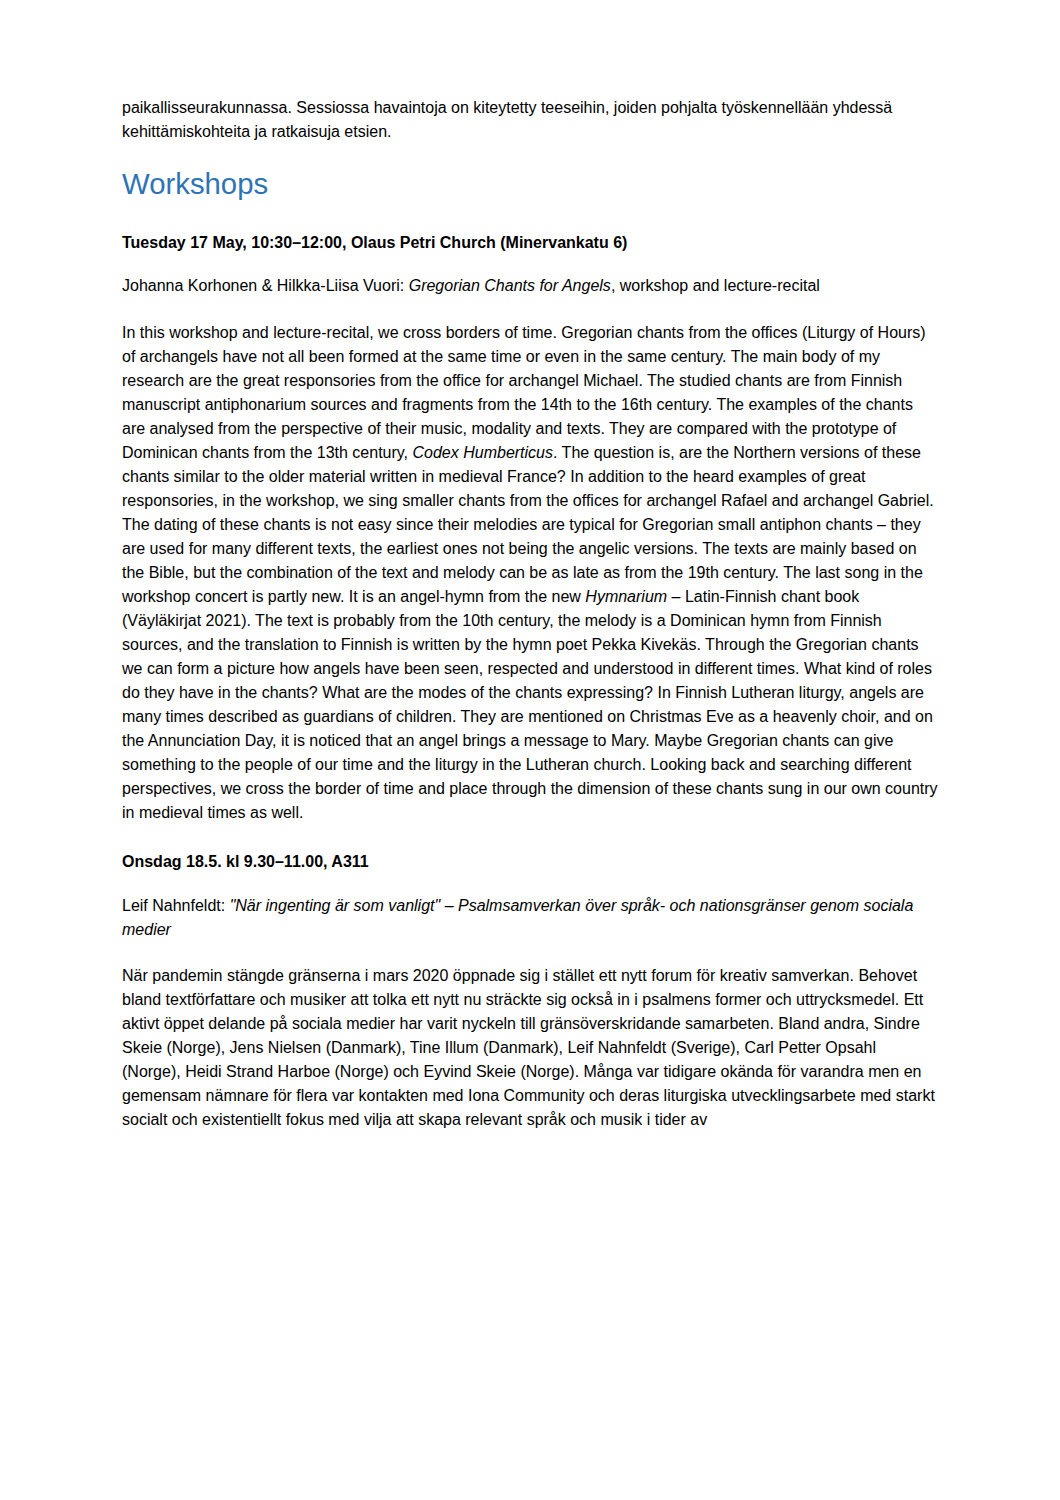paikallisseurakunnassa. Sessiossa havaintoja on kiteytetty teeseihin, joiden pohjalta työskennellään yhdessä kehittämiskohteita ja ratkaisuja etsien.
Workshops
Tuesday 17 May, 10:30–12:00, Olaus Petri Church (Minervankatu 6)
Johanna Korhonen & Hilkka-Liisa Vuori: Gregorian Chants for Angels, workshop and lecture-recital
In this workshop and lecture-recital, we cross borders of time. Gregorian chants from the offices (Liturgy of Hours) of archangels have not all been formed at the same time or even in the same century. The main body of my research are the great responsories from the office for archangel Michael. The studied chants are from Finnish manuscript antiphonarium sources and fragments from the 14th to the 16th century. The examples of the chants are analysed from the perspective of their music, modality and texts. They are compared with the prototype of Dominican chants from the 13th century, Codex Humberticus. The question is, are the Northern versions of these chants similar to the older material written in medieval France? In addition to the heard examples of great responsories, in the workshop, we sing smaller chants from the offices for archangel Rafael and archangel Gabriel. The dating of these chants is not easy since their melodies are typical for Gregorian small antiphon chants – they are used for many different texts, the earliest ones not being the angelic versions. The texts are mainly based on the Bible, but the combination of the text and melody can be as late as from the 19th century. The last song in the workshop concert is partly new. It is an angel-hymn from the new Hymnarium – Latin-Finnish chant book (Väyläkirjat 2021). The text is probably from the 10th century, the melody is a Dominican hymn from Finnish sources, and the translation to Finnish is written by the hymn poet Pekka Kivekäs. Through the Gregorian chants we can form a picture how angels have been seen, respected and understood in different times. What kind of roles do they have in the chants? What are the modes of the chants expressing? In Finnish Lutheran liturgy, angels are many times described as guardians of children. They are mentioned on Christmas Eve as a heavenly choir, and on the Annunciation Day, it is noticed that an angel brings a message to Mary. Maybe Gregorian chants can give something to the people of our time and the liturgy in the Lutheran church. Looking back and searching different perspectives, we cross the border of time and place through the dimension of these chants sung in our own country in medieval times as well.
Onsdag 18.5. kl 9.30–11.00, A311
Leif Nahnfeldt: "När ingenting är som vanligt" – Psalmsamverkan över språk- och nationsgränser genom sociala medier
När pandemin stängde gränserna i mars 2020 öppnade sig i stället ett nytt forum för kreativ samverkan. Behovet bland textförfattare och musiker att tolka ett nytt nu sträckte sig också in i psalmens former och uttrycksmedel. Ett aktivt öppet delande på sociala medier har varit nyckeln till gränsöverskridande samarbeten. Bland andra, Sindre Skeie (Norge), Jens Nielsen (Danmark), Tine Illum (Danmark), Leif Nahnfeldt (Sverige), Carl Petter Opsahl (Norge), Heidi Strand Harboe (Norge) och Eyvind Skeie (Norge). Många var tidigare okända för varandra men en gemensam nämnare för flera var kontakten med Iona Community och deras liturgiska utvecklingsarbete med starkt socialt och existentiellt fokus med vilja att skapa relevant språk och musik i tider av